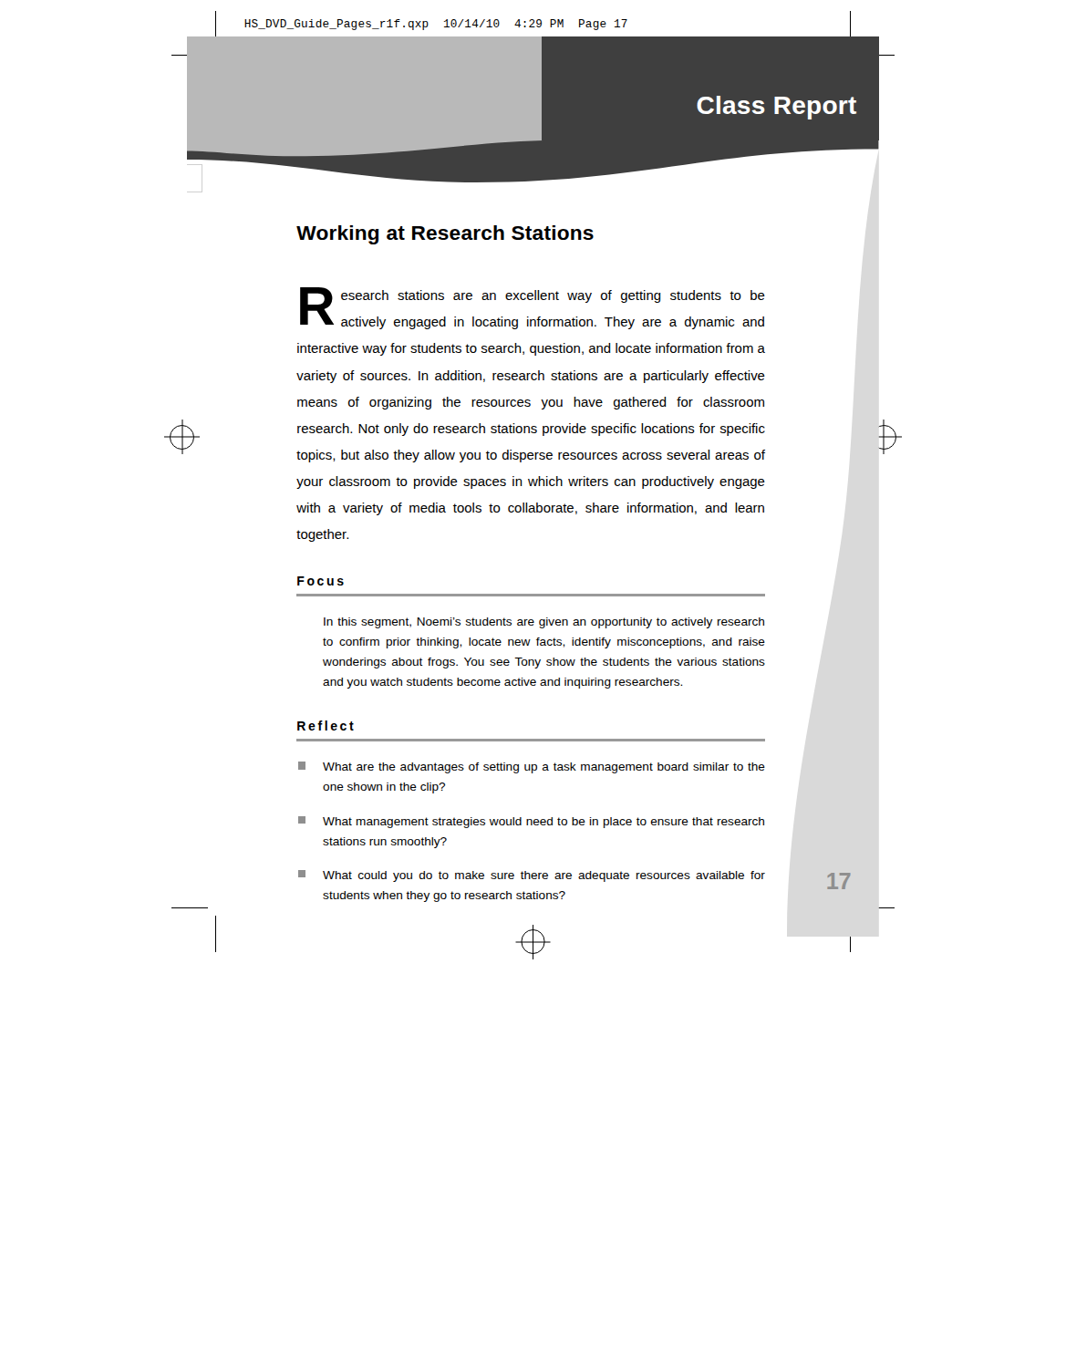HS_DVD_Guide_Pages_r1f.qxp 10/14/10 4:29 PM Page 17
Class Report
Working at Research Stations
Research stations are an excellent way of getting students to be actively engaged in locating information. They are a dynamic and interactive way for students to search, question, and locate information from a variety of sources. In addition, research stations are a particularly effective means of organizing the resources you have gathered for classroom research. Not only do research stations provide specific locations for specific topics, but also they allow you to disperse resources across several areas of your classroom to provide spaces in which writers can productively engage with a variety of media tools to collaborate, share information, and learn together.
Focus
In this segment, Noemi’s students are given an opportunity to actively research to confirm prior thinking, locate new facts, identify misconceptions, and raise wonderings about frogs. You see Tony show the students the various stations and you watch students become active and inquiring researchers.
Reflect
What are the advantages of setting up a task management board similar to the one shown in the clip?
What management strategies would need to be in place to ensure that research stations run smoothly?
What could you do to make sure there are adequate resources available for students when they go to research stations?
17